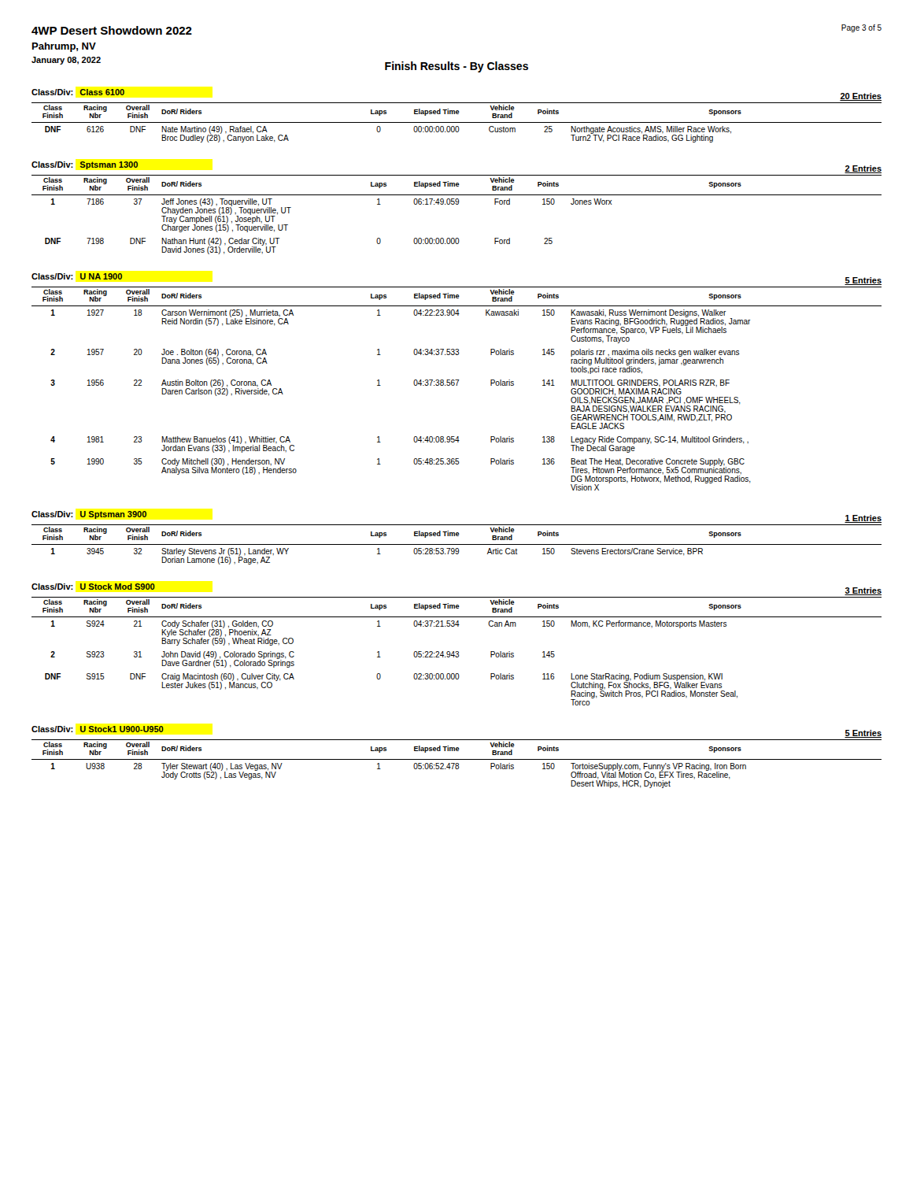Page 3 of 5
4WP Desert Showdown 2022
Pahrump, NV
January 08, 2022
Finish Results - By Classes
Class/Div: Class 6100 20 Entries
| Class Finish | Racing Nbr | Overall Finish | DoR/ Riders | Laps | Elapsed Time | Vehicle Brand | Points | Sponsors |
| --- | --- | --- | --- | --- | --- | --- | --- | --- |
| DNF | 6126 | DNF | Nate Martino (49) , Rafael, CA Broc Dudley (28) , Canyon Lake, CA | 0 | 00:00:00.000 | Custom | 25 | Northgate Acoustics, AMS, Miller Race Works, Turn2 TV, PCI Race Radios, GG Lighting |
Class/Div: Sptsman 1300 2 Entries
| Class Finish | Racing Nbr | Overall Finish | DoR/ Riders | Laps | Elapsed Time | Vehicle Brand | Points | Sponsors |
| --- | --- | --- | --- | --- | --- | --- | --- | --- |
| 1 | 7186 | 37 | Jeff Jones (43) , Toquerville, UT Chayden Jones (18) , Toquerville, UT Tray Campbell (61) , Joseph, UT Charger Jones (15) , Toquerville, UT | 1 | 06:17:49.059 | Ford | 150 | Jones Worx |
| DNF | 7198 | DNF | Nathan Hunt (42) , Cedar City, UT David Jones (31) , Orderville, UT | 0 | 00:00:00.000 | Ford | 25 | |
Class/Div: U NA 1900 5 Entries
| Class Finish | Racing Nbr | Overall Finish | DoR/ Riders | Laps | Elapsed Time | Vehicle Brand | Points | Sponsors |
| --- | --- | --- | --- | --- | --- | --- | --- | --- |
| 1 | 1927 | 18 | Carson Wernimont (25) , Murrieta, CA Reid Nordin (57) , Lake Elsinore, CA | 1 | 04:22:23.904 | Kawasaki | 150 | Kawasaki, Russ Wernimont Designs, Walker Evans Racing, BFGoodrich, Rugged Radios, Jamar Performance, Sparco, VP Fuels, Lil Michaels Customs, Trayco |
| 2 | 1957 | 20 | Joe . Bolton (64) , Corona, CA Dana Jones (65) , Corona, CA | 1 | 04:34:37.533 | Polaris | 145 | polaris rzr , maxima oils necks gen walker evans racing Multitool grinders, jamar ,gearwrench tools,pci race radios, |
| 3 | 1956 | 22 | Austin Bolton (26) , Corona, CA Daren Carlson (32) , Riverside, CA | 1 | 04:37:38.567 | Polaris | 141 | MULTITOOL GRINDERS, POLARIS RZR, BF GOODRICH, MAXIMA RACING OILS,NECKSGEN,JAMAR ,PCI ,OMF WHEELS, BAJA DESIGNS,WALKER EVANS RACING, GEARWRENCH TOOLS,AIM, RWD,ZLT, PRO EAGLE JACKS |
| 4 | 1981 | 23 | Matthew Banuelos (41) , Whittier, CA Jordan Evans (33) , Imperial Beach, C | 1 | 04:40:08.954 | Polaris | 138 | Legacy Ride Company, SC-14, Multitool Grinders, , The Decal Garage |
| 5 | 1990 | 35 | Cody Mitchell (30) , Henderson, NV Analysa Silva Montero (18) , Henderso | 1 | 05:48:25.365 | Polaris | 136 | Beat The Heat, Decorative Concrete Supply, GBC Tires, Htown Performance, 5x5 Communications, DG Motorsports, Hotworx, Method, Rugged Radios, Vision X |
Class/Div: U Sptsman 3900 1 Entries
| Class Finish | Racing Nbr | Overall Finish | DoR/ Riders | Laps | Elapsed Time | Vehicle Brand | Points | Sponsors |
| --- | --- | --- | --- | --- | --- | --- | --- | --- |
| 1 | 3945 | 32 | Starley Stevens Jr (51) , Lander, WY Dorian Lamone (16) , Page, AZ | 1 | 05:28:53.799 | Artic Cat | 150 | Stevens Erectors/Crane Service, BPR |
Class/Div: U Stock Mod S900 3 Entries
| Class Finish | Racing Nbr | Overall Finish | DoR/ Riders | Laps | Elapsed Time | Vehicle Brand | Points | Sponsors |
| --- | --- | --- | --- | --- | --- | --- | --- | --- |
| 1 | S924 | 21 | Cody Schafer (31) , Golden, CO Kyle Schafer (28) , Phoenix, AZ Barry Schafer (59) , Wheat Ridge, CO | 1 | 04:37:21.534 | Can Am | 150 | Mom, KC Performance, Motorsports Masters |
| 2 | S923 | 31 | John David (49) , Colorado Springs, C Dave Gardner (51) , Colorado Springs | 1 | 05:22:24.943 | Polaris | 145 | |
| DNF | S915 | DNF | Craig Macintosh (60) , Culver City, CA Lester Jukes (51) , Mancus, CO | 0 | 02:30:00.000 | Polaris | 116 | Lone StarRacing, Podium Suspension, KWI Clutching, Fox Shocks, BFG, Walker Evans Racing, Switch Pros, PCI Radios, Monster Seal, Torco |
Class/Div: U Stock1 U900-U950 5 Entries
| Class Finish | Racing Nbr | Overall Finish | DoR/ Riders | Laps | Elapsed Time | Vehicle Brand | Points | Sponsors |
| --- | --- | --- | --- | --- | --- | --- | --- | --- |
| 1 | U938 | 28 | Tyler Stewart (40) , Las Vegas, NV Jody Crotts (52) , Las Vegas, NV | 1 | 05:06:52.478 | Polaris | 150 | TortoiseSupply.com, Funny's VP Racing, Iron Born Offroad, Vital Motion Co, EFX Tires, Raceline, Desert Whips, HCR, Dynojet |